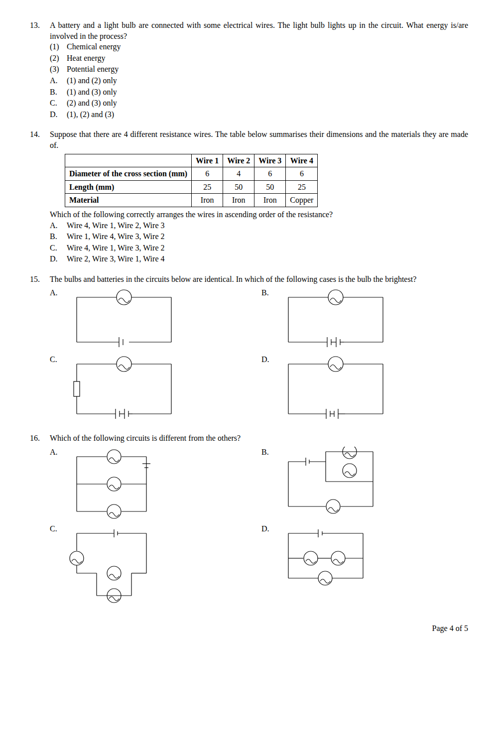13.
A battery and a light bulb are connected with some electrical wires. The light bulb lights up in the circuit. What energy is/are involved in the process?
(1) Chemical energy
(2) Heat energy
(3) Potential energy
A.(1) and (2) only
B.(1) and (3) only
C.(2) and (3) only
D.(1), (2) and (3)
14.
Suppose that there are 4 different resistance wires. The table below summarises their dimensions and the materials they are made of.
| | Wire 1 | Wire 2 | Wire 3 | Wire 4 |
| --- | --- | --- | --- | --- |
| Diameter of the cross section (mm) | 6 | 4 | 6 | 6 |
| Length (mm) | 25 | 50 | 50 | 25 |
| Material | Iron | Iron | Iron | Copper |
Which of the following correctly arranges the wires in ascending order of the resistance?
A. Wire 4, Wire 1, Wire 2, Wire 3
B. Wire 1, Wire 4, Wire 3, Wire 2
C. Wire 4, Wire 1, Wire 3, Wire 2
D. Wire 2, Wire 3, Wire 1, Wire 4
15.
The bulbs and batteries in the circuits below are identical. In which of the following cases is the bulb the brightest?
A.
B.
C.
D.
16.
Which of the following circuits is different from the others?
A.
B.
C.
D.
Page 4 of 5